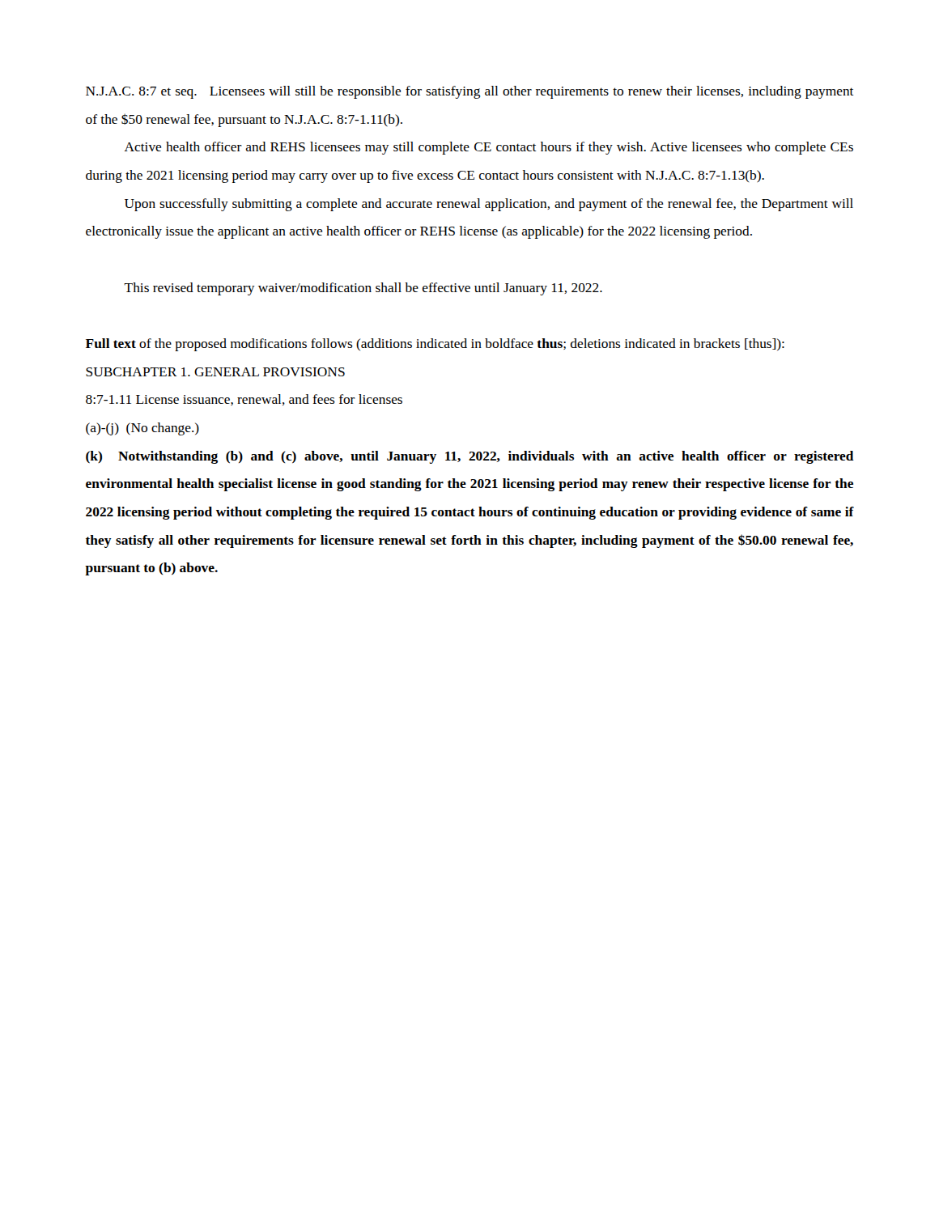N.J.A.C. 8:7 et seq. Licensees will still be responsible for satisfying all other requirements to renew their licenses, including payment of the $50 renewal fee, pursuant to N.J.A.C. 8:7-1.11(b).
Active health officer and REHS licensees may still complete CE contact hours if they wish. Active licensees who complete CEs during the 2021 licensing period may carry over up to five excess CE contact hours consistent with N.J.A.C. 8:7-1.13(b).
Upon successfully submitting a complete and accurate renewal application, and payment of the renewal fee, the Department will electronically issue the applicant an active health officer or REHS license (as applicable) for the 2022 licensing period.
This revised temporary waiver/modification shall be effective until January 11, 2022.
Full text of the proposed modifications follows (additions indicated in boldface thus; deletions indicated in brackets [thus]):
SUBCHAPTER 1. GENERAL PROVISIONS
8:7-1.11 License issuance, renewal, and fees for licenses
(a)-(j) (No change.)
(k) Notwithstanding (b) and (c) above, until January 11, 2022, individuals with an active health officer or registered environmental health specialist license in good standing for the 2021 licensing period may renew their respective license for the 2022 licensing period without completing the required 15 contact hours of continuing education or providing evidence of same if they satisfy all other requirements for licensure renewal set forth in this chapter, including payment of the $50.00 renewal fee, pursuant to (b) above.